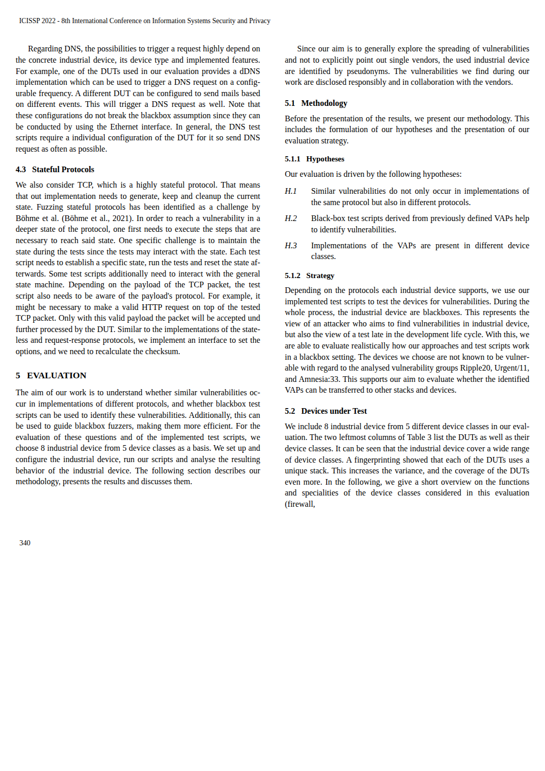ICISSP 2022 - 8th International Conference on Information Systems Security and Privacy
Regarding DNS, the possibilities to trigger a request highly depend on the concrete industrial device, its device type and implemented features. For example, one of the DUTs used in our evaluation provides a dDNS implementation which can be used to trigger a DNS request on a configurable frequency. A different DUT can be configured to send mails based on different events. This will trigger a DNS request as well. Note that these configurations do not break the blackbox assumption since they can be conducted by using the Ethernet interface. In general, the DNS test scripts require a individual configuration of the DUT for it so send DNS request as often as possible.
4.3 Stateful Protocols
We also consider TCP, which is a highly stateful protocol. That means that out implementation needs to generate, keep and cleanup the current state. Fuzzing stateful protocols has been identified as a challenge by Böhme et al. (Böhme et al., 2021). In order to reach a vulnerability in a deeper state of the protocol, one first needs to execute the steps that are necessary to reach said state. One specific challenge is to maintain the state during the tests since the tests may interact with the state. Each test script needs to establish a specific state, run the tests and reset the state afterwards. Some test scripts additionally need to interact with the general state machine. Depending on the payload of the TCP packet, the test script also needs to be aware of the payload's protocol. For example, it might be necessary to make a valid HTTP request on top of the tested TCP packet. Only with this valid payload the packet will be accepted und further processed by the DUT. Similar to the implementations of the stateless and request-response protocols, we implement an interface to set the options, and we need to recalculate the checksum.
5 EVALUATION
The aim of our work is to understand whether similar vulnerabilities occur in implementations of different protocols, and whether blackbox test scripts can be used to identify these vulnerabilities. Additionally, this can be used to guide blackbox fuzzers, making them more efficient. For the evaluation of these questions and of the implemented test scripts, we choose 8 industrial device from 5 device classes as a basis. We set up and configure the industrial device, run our scripts and analyse the resulting behavior of the industrial device. The following section describes our methodology, presents the results and discusses them.
Since our aim is to generally explore the spreading of vulnerabilities and not to explicitly point out single vendors, the used industrial device are identified by pseudonyms. The vulnerabilities we find during our work are disclosed responsibly and in collaboration with the vendors.
5.1 Methodology
Before the presentation of the results, we present our methodology. This includes the formulation of our hypotheses and the presentation of our evaluation strategy.
5.1.1 Hypotheses
Our evaluation is driven by the following hypotheses:
H.1 Similar vulnerabilities do not only occur in implementations of the same protocol but also in different protocols.
H.2 Black-box test scripts derived from previously defined VAPs help to identify vulnerabilities.
H.3 Implementations of the VAPs are present in different device classes.
5.1.2 Strategy
Depending on the protocols each industrial device supports, we use our implemented test scripts to test the devices for vulnerabilities. During the whole process, the industrial device are blackboxes. This represents the view of an attacker who aims to find vulnerabilities in industrial device, but also the view of a test late in the development life cycle. With this, we are able to evaluate realistically how our approaches and test scripts work in a blackbox setting. The devices we choose are not known to be vulnerable with regard to the analysed vulnerability groups Ripple20, Urgent/11, and Amnesia:33. This supports our aim to evaluate whether the identified VAPs can be transferred to other stacks and devices.
5.2 Devices under Test
We include 8 industrial device from 5 different device classes in our evaluation. The two leftmost columns of Table 3 list the DUTs as well as their device classes. It can be seen that the industrial device cover a wide range of device classes. A fingerprinting showed that each of the DUTs uses a unique stack. This increases the variance, and the coverage of the DUTs even more. In the following, we give a short overview on the functions and specialities of the device classes considered in this evaluation (firewall,
340